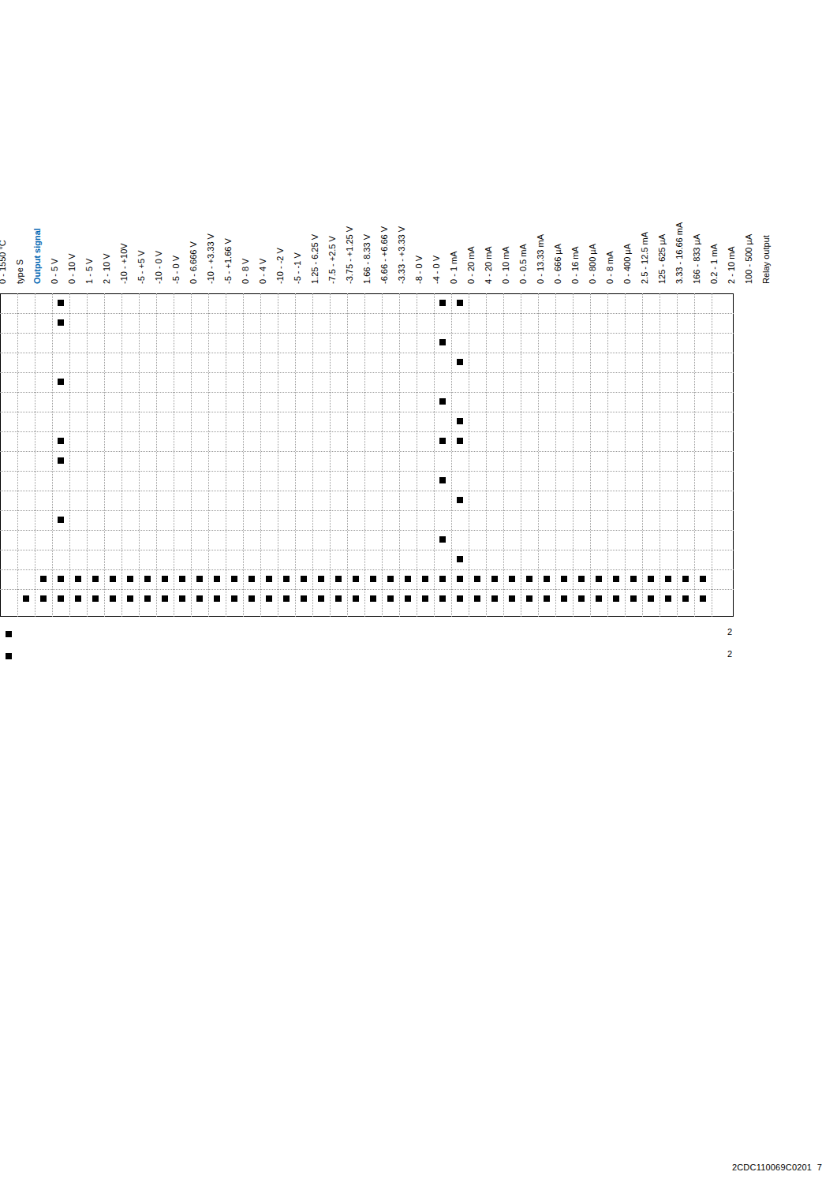0 - 1550 °C
type S
Output signal
0 - 5 V
0 - 10 V
1 - 5 V
2 - 10 V
-10 - +10V
-5 - +5 V
-10 - 0 V
-5 - 0 V
0 - 6.666 V
-10 - +3.33 V
-5 - +1.66 V
0 - 8 V
0 - 4 V
-10 - -2 V
-5 - -1 V
1.25 - 6.25 V
-7.5 - +2.5 V
-3.75 - +1.25 V
1.66 - 8.33 V
-6.66 - +6.66 V
-3.33 - +3.33 V
-8 - 0 V
-4 - 0 V
0 - 1 mA
0 - 20 mA
4 - 20 mA
0 - 10 mA
0 - 0.5 mA
0 - 13.33 mA
0 - 666 µA
0 - 16 mA
0 - 800 µA
0 - 8 mA
0 - 400 µA
2.5 - 12.5 mA
125 - 625 µA
3.33 - 16.66 mA
166 - 833 µA
0.2 - 1 mA
2 - 10 mA
100 - 500 µA
Relay output
2
2
2CDC110069C0201 7